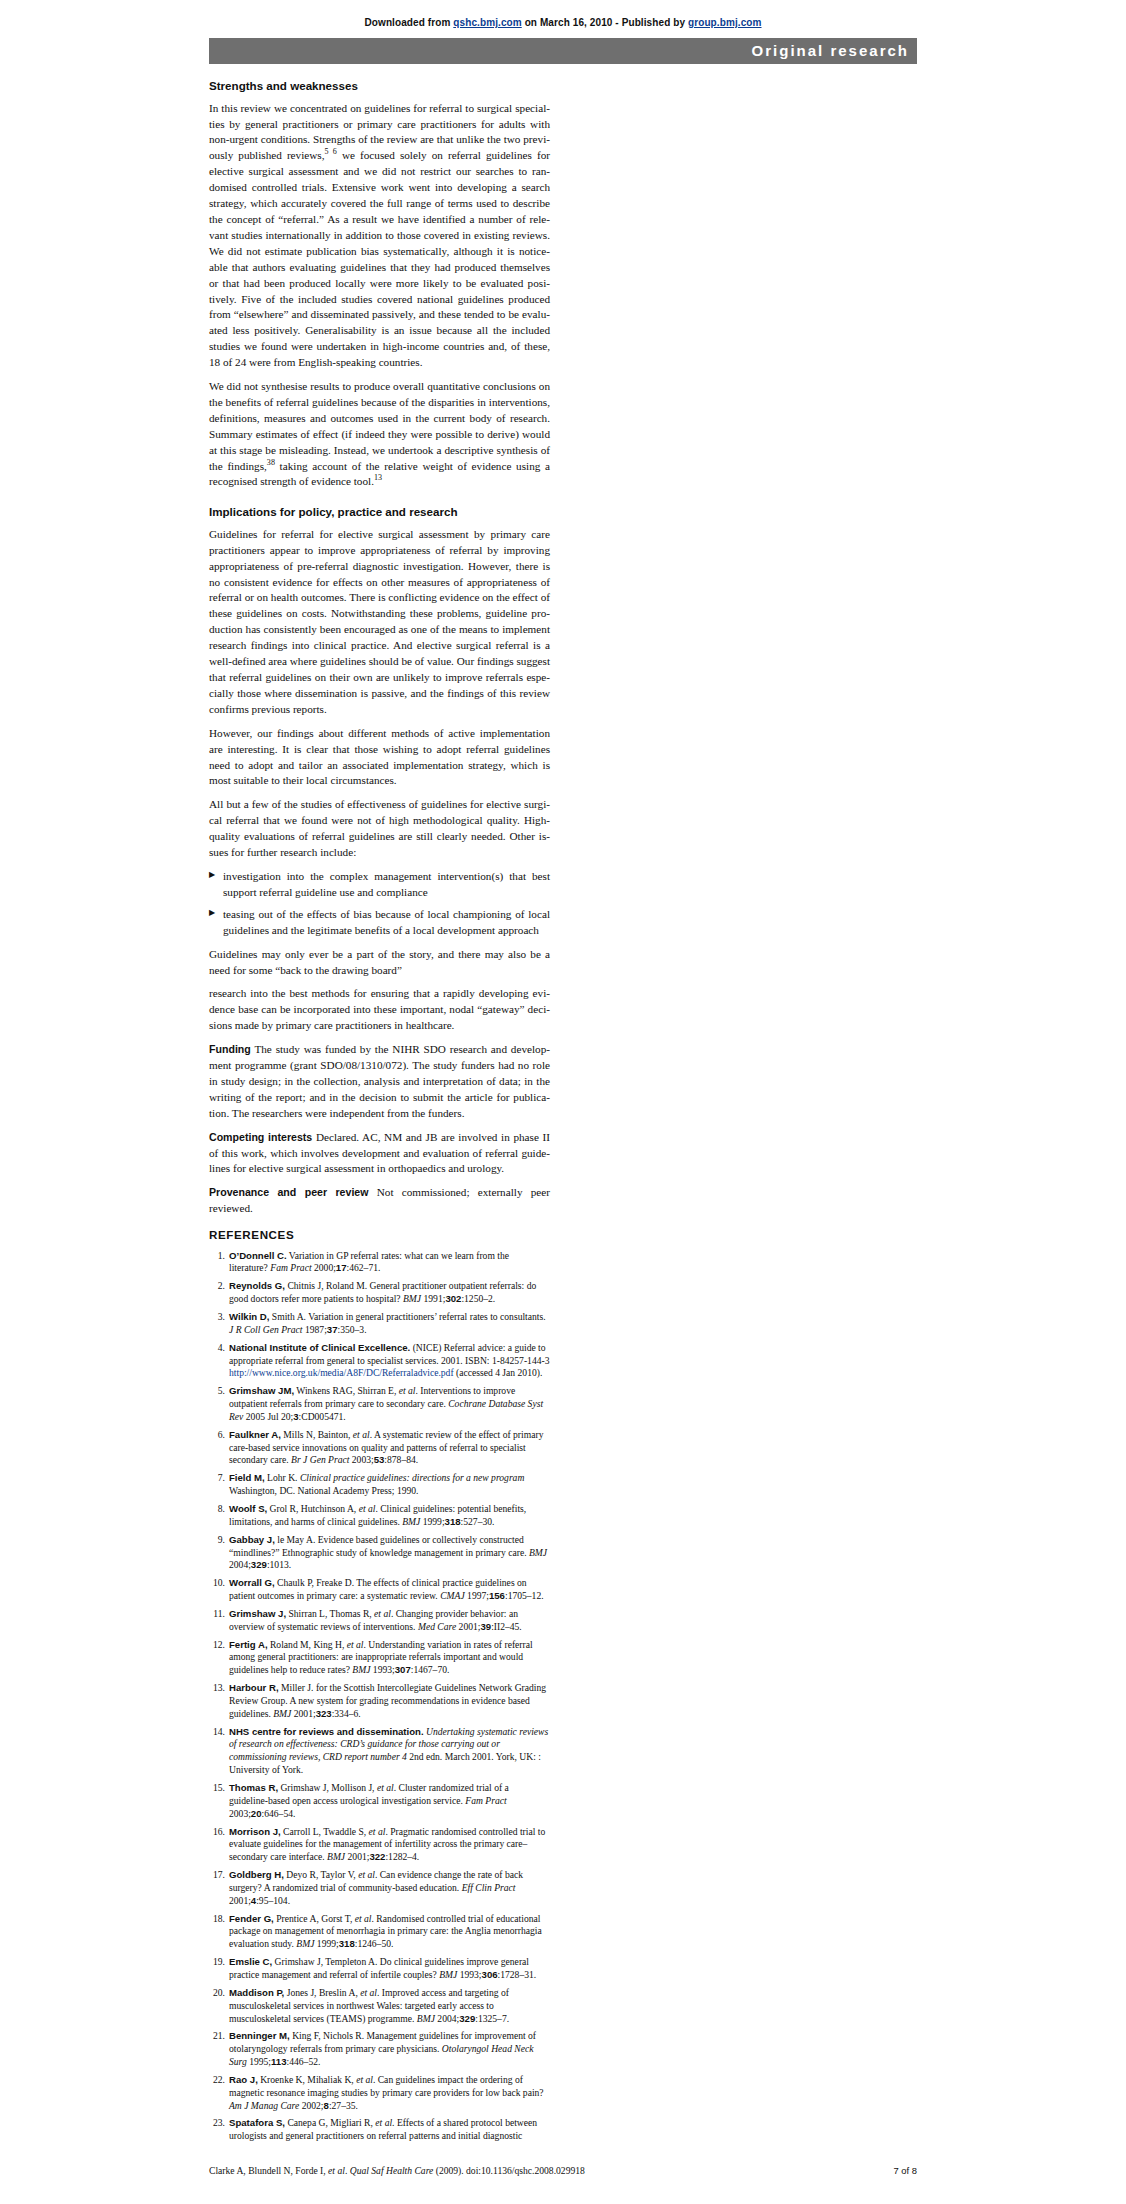Downloaded from qshc.bmj.com on March 16, 2010 - Published by group.bmj.com
Original research
Strengths and weaknesses
In this review we concentrated on guidelines for referral to surgical specialties by general practitioners or primary care practitioners for adults with non-urgent conditions. Strengths of the review are that unlike the two previously published reviews,5 6 we focused solely on referral guidelines for elective surgical assessment and we did not restrict our searches to randomised controlled trials. Extensive work went into developing a search strategy, which accurately covered the full range of terms used to describe the concept of “referral.” As a result we have identified a number of relevant studies internationally in addition to those covered in existing reviews. We did not estimate publication bias systematically, although it is noticeable that authors evaluating guidelines that they had produced themselves or that had been produced locally were more likely to be evaluated positively. Five of the included studies covered national guidelines produced from “elsewhere” and disseminated passively, and these tended to be evaluated less positively. Generalisability is an issue because all the included studies we found were undertaken in high-income countries and, of these, 18 of 24 were from English-speaking countries.
We did not synthesise results to produce overall quantitative conclusions on the benefits of referral guidelines because of the disparities in interventions, definitions, measures and outcomes used in the current body of research. Summary estimates of effect (if indeed they were possible to derive) would at this stage be misleading. Instead, we undertook a descriptive synthesis of the findings,38 taking account of the relative weight of evidence using a recognised strength of evidence tool.13
Implications for policy, practice and research
Guidelines for referral for elective surgical assessment by primary care practitioners appear to improve appropriateness of referral by improving appropriateness of pre-referral diagnostic investigation. However, there is no consistent evidence for effects on other measures of appropriateness of referral or on health outcomes. There is conflicting evidence on the effect of these guidelines on costs. Notwithstanding these problems, guideline production has consistently been encouraged as one of the means to implement research findings into clinical practice. And elective surgical referral is a well-defined area where guidelines should be of value. Our findings suggest that referral guidelines on their own are unlikely to improve referrals especially those where dissemination is passive, and the findings of this review confirms previous reports.
However, our findings about different methods of active implementation are interesting. It is clear that those wishing to adopt referral guidelines need to adopt and tailor an associated implementation strategy, which is most suitable to their local circumstances.
All but a few of the studies of effectiveness of guidelines for elective surgical referral that we found were not of high methodological quality. High-quality evaluations of referral guidelines are still clearly needed. Other issues for further research include:
investigation into the complex management intervention(s) that best support referral guideline use and compliance
teasing out of the effects of bias because of local championing of local guidelines and the legitimate benefits of a local development approach
Guidelines may only ever be a part of the story, and there may also be a need for some “back to the drawing board”
research into the best methods for ensuring that a rapidly developing evidence base can be incorporated into these important, nodal “gateway” decisions made by primary care practitioners in healthcare.
Funding The study was funded by the NIHR SDO research and development programme (grant SDO/08/1310/072). The study funders had no role in study design; in the collection, analysis and interpretation of data; in the writing of the report; and in the decision to submit the article for publication. The researchers were independent from the funders.
Competing interests Declared. AC, NM and JB are involved in phase II of this work, which involves development and evaluation of referral guidelines for elective surgical assessment in orthopaedics and urology.
Provenance and peer review Not commissioned; externally peer reviewed.
REFERENCES
O’Donnell C. Variation in GP referral rates: what can we learn from the literature? Fam Pract 2000;17:462–71.
Reynolds G, Chitnis J, Roland M. General practitioner outpatient referrals: do good doctors refer more patients to hospital? BMJ 1991;302:1250–2.
Wilkin D, Smith A. Variation in general practitioners’ referral rates to consultants. J R Coll Gen Pract 1987;37:350–3.
National Institute of Clinical Excellence. (NICE) Referral advice: a guide to appropriate referral from general to specialist services. 2001. ISBN: 1-84257-144-3 http://www.nice.org.uk/media/A8F/DC/Referraladvice.pdf (accessed 4 Jan 2010).
Grimshaw JM, Winkens RAG, Shirran E, et al. Interventions to improve outpatient referrals from primary care to secondary care. Cochrane Database Syst Rev 2005 Jul 20;3:CD005471.
Faulkner A, Mills N, Bainton, et al. A systematic review of the effect of primary care-based service innovations on quality and patterns of referral to specialist secondary care. Br J Gen Pract 2003;53:878–84.
Field M, Lohr K. Clinical practice guidelines: directions for a new program Washington, DC. National Academy Press; 1990.
Woolf S, Grol R, Hutchinson A, et al. Clinical guidelines: potential benefits, limitations, and harms of clinical guidelines. BMJ 1999;318:527–30.
Gabbay J, le May A. Evidence based guidelines or collectively constructed “mindlines?” Ethnographic study of knowledge management in primary care. BMJ 2004;329:1013.
Worrall G, Chaulk P, Freake D. The effects of clinical practice guidelines on patient outcomes in primary care: a systematic review. CMAJ 1997;156:1705–12.
Grimshaw J, Shirran L, Thomas R, et al. Changing provider behavior: an overview of systematic reviews of interventions. Med Care 2001;39:II2–45.
Fertig A, Roland M, King H, et al. Understanding variation in rates of referral among general practitioners: are inappropriate referrals important and would guidelines help to reduce rates? BMJ 1993;307:1467–70.
Harbour R, Miller J. for the Scottish Intercollegiate Guidelines Network Grading Review Group. A new system for grading recommendations in evidence based guidelines. BMJ 2001;323:334–6.
NHS centre for reviews and dissemination. Undertaking systematic reviews of research on effectiveness: CRD’s guidance for those carrying out or commissioning reviews, CRD report number 4 2nd edn. March 2001. York, UK: : University of York.
Thomas R, Grimshaw J, Mollison J, et al. Cluster randomized trial of a guideline-based open access urological investigation service. Fam Pract 2003;20:646–54.
Morrison J, Carroll L, Twaddle S, et al. Pragmatic randomised controlled trial to evaluate guidelines for the management of infertility across the primary care–secondary care interface. BMJ 2001;322:1282–4.
Goldberg H, Deyo R, Taylor V, et al. Can evidence change the rate of back surgery? A randomized trial of community-based education. Eff Clin Pract 2001;4:95–104.
Fender G, Prentice A, Gorst T, et al. Randomised controlled trial of educational package on management of menorrhagia in primary care: the Anglia menorrhagia evaluation study. BMJ 1999;318:1246–50.
Emslie C, Grimshaw J, Templeton A. Do clinical guidelines improve general practice management and referral of infertile couples? BMJ 1993;306:1728–31.
Maddison P, Jones J, Breslin A, et al. Improved access and targeting of musculoskeletal services in northwest Wales: targeted early access to musculoskeletal services (TEAMS) programme. BMJ 2004;329:1325–7.
Benninger M, King F, Nichols R. Management guidelines for improvement of otolaryngology referrals from primary care physicians. Otolaryngol Head Neck Surg 1995;113:446–52.
Rao J, Kroenke K, Mihaliak K, et al. Can guidelines impact the ordering of magnetic resonance imaging studies by primary care providers for low back pain? Am J Manag Care 2002;8:27–35.
Spatafora S, Canepa G, Migliari R, et al. Effects of a shared protocol between urologists and general practitioners on referral patterns and initial diagnostic
Clarke A, Blundell N, Forde I, et al. Qual Saf Health Care (2009). doi:10.1136/qshc.2008.029918
7 of 8